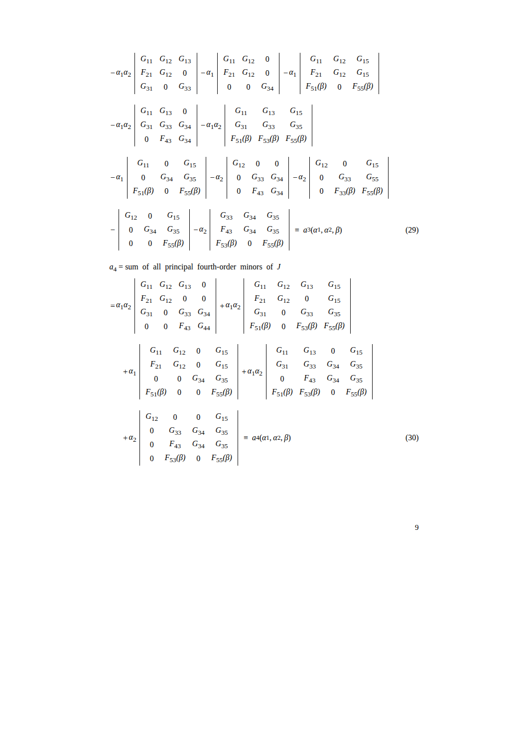−α1α2
| G 11 | G 12 | G 13 |
| F 21 | G 12 | 0 |
| G 31 | 0 | G 33 |
−α1
| G 11 | G 12 | 0 |
| F 21 | G 12 | 0 |
| 0 | 0 | G 34 |
−α1
| G 11 | G 12 | G 15 |
| F 21 | G 12 | G 15 |
| F 51 (β) | 0 | F 55 (β) |
−α1α2
| G 11 | G 13 | 0 |
| G 31 | G 33 | G 34 |
| 0 | F 43 | G 34 |
−α1α2
| G 11 | G 13 | G 15 |
| G 31 | G 33 | G 35 |
| F 51 (β) | F 53 (β) | F 55 (β) |
−α1
| G 11 | 0 | G 15 |
| 0 | G 34 | G 35 |
| F 51 (β) | 0 | F 55 (β) |
−α2
| G 12 | 0 | 0 |
| 0 | G 33 | G 34 |
| 0 | F 43 | G 34 |
−α2
| G 12 | 0 | G 15 |
| 0 | G 33 | G 55 |
| 0 | F 33 (β) | F 55 (β) |
−
| G 12 | 0 | G 15 |
| 0 | G 34 | G 35 |
| 0 | 0 | F 55 (β) |
−α2
| G 33 | G 34 | G 35 |
| F 43 | G 34 | G 35 |
| F 53 (β) | 0 | F 55 (β) |
≡ a3(α1, α2, β) (29)
a4 = sum of all principal fourth-order minors of J
=α1α2
| G 11 | G 12 | G 13 | 0 |
| F 21 | G 12 | 0 | 0 |
| G 31 | 0 | G 33 | G 34 |
| 0 | 0 | F 43 | G 44 |
+α1α2
| G 11 | G 12 | G 13 | G 15 |
| F 21 | G 12 | 0 | G 15 |
| G 31 | 0 | G 33 | G 35 |
| F 51 (β) | 0 | F 53 (β) | F 55 (β) |
+α1
| G 11 | G 12 | 0 | G 15 |
| F 21 | G 12 | 0 | G 15 |
| 0 | 0 | G 34 | G 35 |
| F 51 (β) | 0 | 0 | F 55 (β) |
+α1α2
| G 11 | G 13 | 0 | G 15 |
| G 31 | G 33 | G 34 | G 35 |
| 0 | F 43 | G 34 | G 35 |
| F 51 (β) | F 53 (β) | 0 | F 55 (β) |
+α2
| G 12 | 0 | 0 | G 15 |
| 0 | G 33 | G 34 | G 35 |
| 0 | F 43 | G 34 | G 35 |
| 0 | F 53 (β) | 0 | F 55 (β) |
≡ a4(α1, α2, β) (30)
9